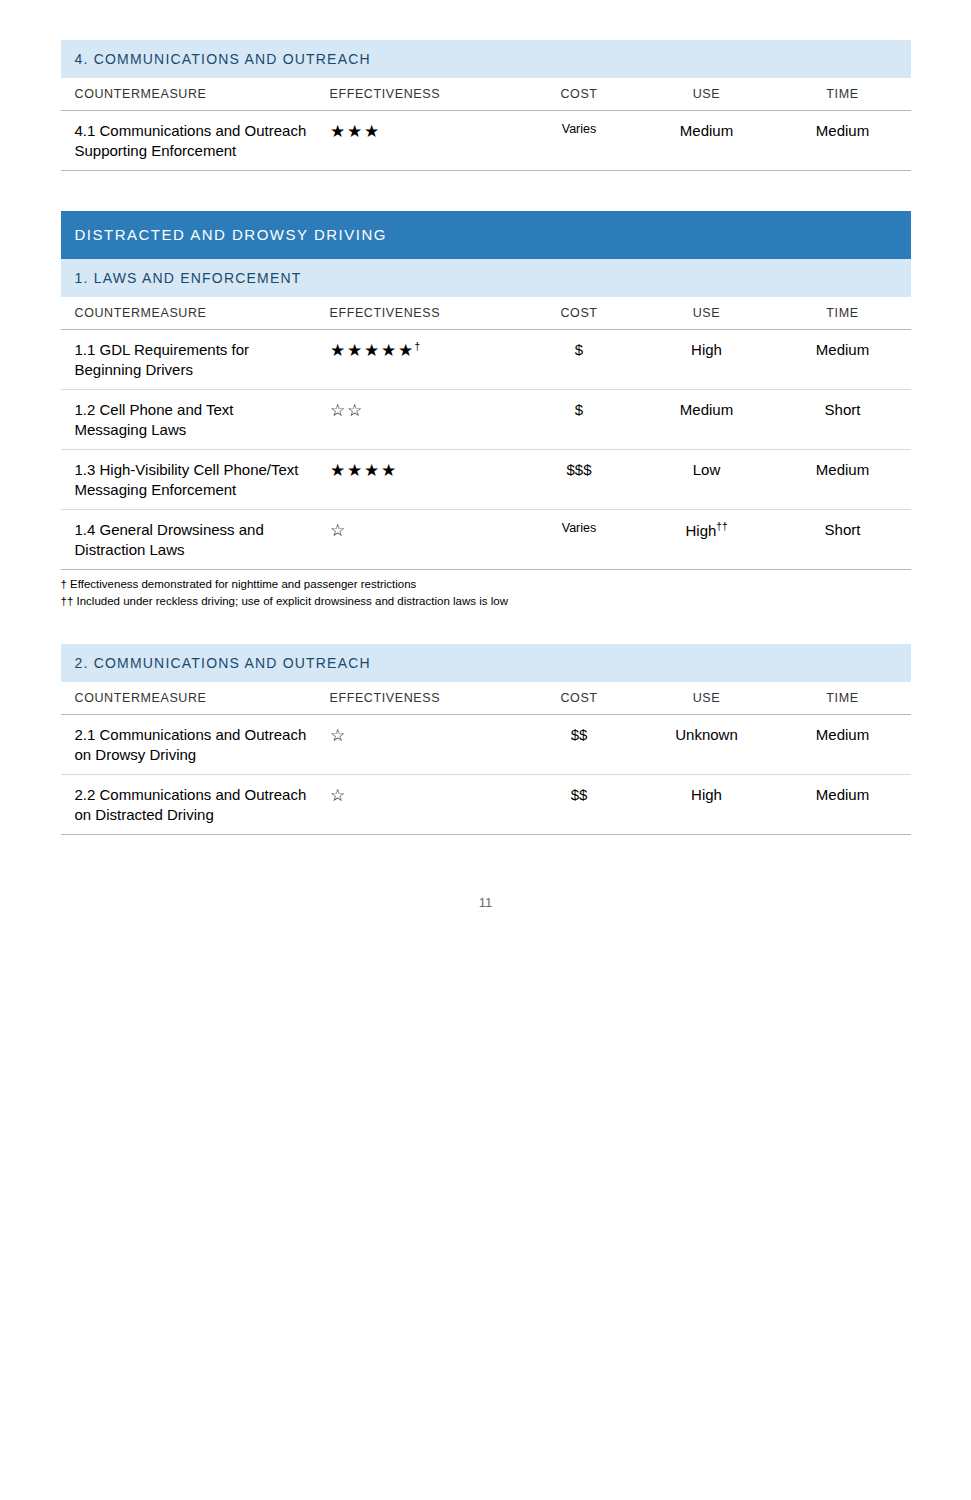4. COMMUNICATIONS AND OUTREACH
| COUNTERMEASURE | EFFECTIVENESS | COST | USE | TIME |
| --- | --- | --- | --- | --- |
| 4.1 Communications and Outreach Supporting Enforcement | ★★★ | Varies | Medium | Medium |
DISTRACTED AND DROWSY DRIVING
1. LAWS AND ENFORCEMENT
| COUNTERMEASURE | EFFECTIVENESS | COST | USE | TIME |
| --- | --- | --- | --- | --- |
| 1.1 GDL Requirements for Beginning Drivers | ★★★★★ † | $ | High | Medium |
| 1.2 Cell Phone and Text Messaging Laws | ☆☆ | $ | Medium | Short |
| 1.3 High-Visibility Cell Phone/Text Messaging Enforcement | ★★★★ | $$$ | Low | Medium |
| 1.4 General Drowsiness and Distraction Laws | ☆ | Varies | High †† | Short |
† Effectiveness demonstrated for nighttime and passenger restrictions
†† Included under reckless driving; use of explicit drowsiness and distraction laws is low
2. COMMUNICATIONS AND OUTREACH
| COUNTERMEASURE | EFFECTIVENESS | COST | USE | TIME |
| --- | --- | --- | --- | --- |
| 2.1 Communications and Outreach on Drowsy Driving | ☆ | $$ | Unknown | Medium |
| 2.2 Communications and Outreach on Distracted Driving | ☆ | $$ | High | Medium |
11